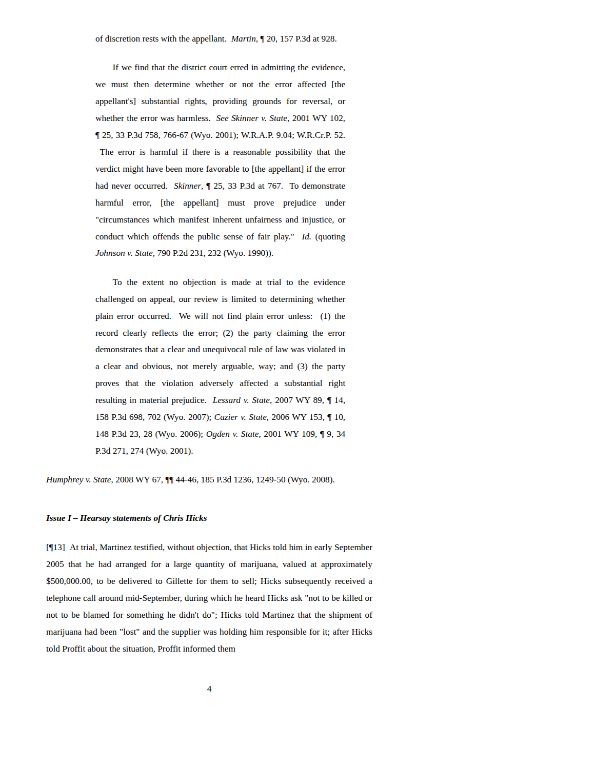of discretion rests with the appellant. Martin, ¶ 20, 157 P.3d at 928.
If we find that the district court erred in admitting the evidence, we must then determine whether or not the error affected [the appellant's] substantial rights, providing grounds for reversal, or whether the error was harmless. See Skinner v. State, 2001 WY 102, ¶ 25, 33 P.3d 758, 766-67 (Wyo. 2001); W.R.A.P. 9.04; W.R.Cr.P. 52. The error is harmful if there is a reasonable possibility that the verdict might have been more favorable to [the appellant] if the error had never occurred. Skinner, ¶ 25, 33 P.3d at 767. To demonstrate harmful error, [the appellant] must prove prejudice under "circumstances which manifest inherent unfairness and injustice, or conduct which offends the public sense of fair play." Id. (quoting Johnson v. State, 790 P.2d 231, 232 (Wyo. 1990)).
To the extent no objection is made at trial to the evidence challenged on appeal, our review is limited to determining whether plain error occurred. We will not find plain error unless: (1) the record clearly reflects the error; (2) the party claiming the error demonstrates that a clear and unequivocal rule of law was violated in a clear and obvious, not merely arguable, way; and (3) the party proves that the violation adversely affected a substantial right resulting in material prejudice. Lessard v. State, 2007 WY 89, ¶ 14, 158 P.3d 698, 702 (Wyo. 2007); Cazier v. State, 2006 WY 153, ¶ 10, 148 P.3d 23, 28 (Wyo. 2006); Ogden v. State, 2001 WY 109, ¶ 9, 34 P.3d 271, 274 (Wyo. 2001).
Humphrey v. State, 2008 WY 67, ¶¶ 44-46, 185 P.3d 1236, 1249-50 (Wyo. 2008).
Issue I – Hearsay statements of Chris Hicks
[¶13] At trial, Martinez testified, without objection, that Hicks told him in early September 2005 that he had arranged for a large quantity of marijuana, valued at approximately $500,000.00, to be delivered to Gillette for them to sell; Hicks subsequently received a telephone call around mid-September, during which he heard Hicks ask "not to be killed or not to be blamed for something he didn't do"; Hicks told Martinez that the shipment of marijuana had been "lost" and the supplier was holding him responsible for it; after Hicks told Proffit about the situation, Proffit informed them
4